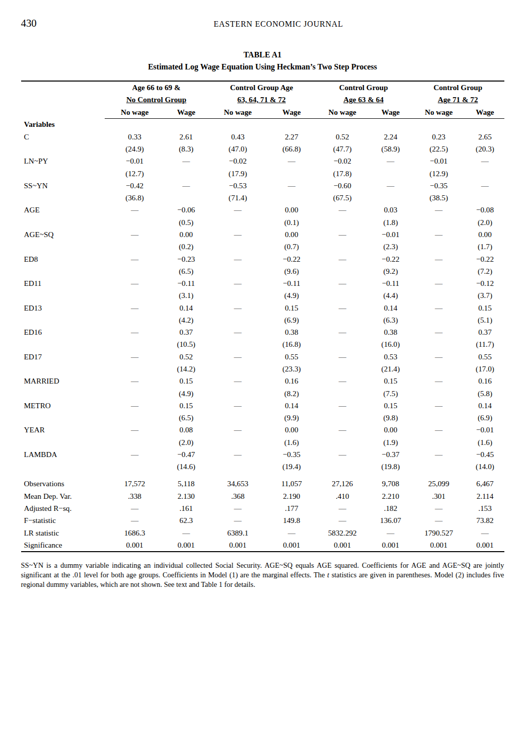430
EASTERN ECONOMIC JOURNAL
TABLE A1
Estimated Log Wage Equation Using Heckman’s Two Step Process
| | Age 66 to 69 & | Control Group Age | Control Group | Control Group |
| --- | --- | --- | --- | --- |
| No Control Group | 63, 64, 71 & 72 | Age 63 & 64 | Age 71 & 72 |
| No wage | Wage | No wage | Wage | No wage | Wage | No wage | Wage |
| Variables | |
| C | 0.33 | 2.61 | 0.43 | 2.27 | 0.52 | 2.24 | 0.23 | 2.65 |
| | (24.9) | (8.3) | (47.0) | (66.8) | (47.7) | (58.9) | (22.5) | (20.3) |
| LN~PY | −0.01 | — | −0.02 | — | −0.02 | — | −0.01 | — |
| | (12.7) | | (17.9) | | (17.8) | | (12.9) | |
| SS~YN | −0.42 | — | −0.53 | — | −0.60 | — | −0.35 | — |
| | (36.8) | | (71.4) | | (67.5) | | (38.5) | |
| AGE | — | −0.06 | — | 0.00 | — | 0.03 | — | −0.08 |
| | | (0.5) | | (0.1) | | (1.8) | | (2.0) |
| AGE~SQ | — | 0.00 | — | 0.00 | — | −0.01 | — | 0.00 |
| | | (0.2) | | (0.7) | | (2.3) | | (1.7) |
| ED8 | — | −0.23 | — | −0.22 | — | −0.22 | — | −0.22 |
| | | (6.5) | | (9.6) | | (9.2) | | (7.2) |
| ED11 | — | −0.11 | — | −0.11 | — | −0.11 | — | −0.12 |
| | | (3.1) | | (4.9) | | (4.4) | | (3.7) |
| ED13 | — | 0.14 | — | 0.15 | — | 0.14 | — | 0.15 |
| | | (4.2) | | (6.9) | | (6.3) | | (5.1) |
| ED16 | — | 0.37 | — | 0.38 | — | 0.38 | — | 0.37 |
| | | (10.5) | | (16.8) | | (16.0) | | (11.7) |
| ED17 | — | 0.52 | — | 0.55 | — | 0.53 | — | 0.55 |
| | | (14.2) | | (23.3) | | (21.4) | | (17.0) |
| MARRIED | — | 0.15 | — | 0.16 | — | 0.15 | — | 0.16 |
| | | (4.9) | | (8.2) | | (7.5) | | (5.8) |
| METRO | — | 0.15 | — | 0.14 | — | 0.15 | — | 0.14 |
| | | (6.5) | | (9.9) | | (9.8) | | (6.9) |
| YEAR | — | 0.08 | — | 0.00 | — | 0.00 | — | −0.01 |
| | | (2.0) | | (1.6) | | (1.9) | | (1.6) |
| LAMBDA | — | −0.47 | — | −0.35 | — | −0.37 | — | −0.45 |
| | | (14.6) | | (19.4) | | (19.8) | | (14.0) |
| Observations | 17,572 | 5,118 | 34,653 | 11,057 | 27,126 | 9,708 | 25,099 | 6,467 |
| Mean Dep. Var. | .338 | 2.130 | .368 | 2.190 | .410 | 2.210 | .301 | 2.114 |
| Adjusted R−sq. | — | .161 | — | .177 | — | .182 | — | .153 |
| F−statistic | — | 62.3 | — | 149.8 | — | 136.07 | — | 73.82 |
| LR statistic | 1686.3 | — | 6389.1 | — | 5832.292 | — | 1790.527 | — |
| Significance | 0.001 | 0.001 | 0.001 | 0.001 | 0.001 | 0.001 | 0.001 | 0.001 |
SS~YN is a dummy variable indicating an individual collected Social Security. AGE~SQ equals AGE squared. Coefficients for AGE and AGE~SQ are jointly significant at the .01 level for both age groups. Coefficients in Model (1) are the marginal effects. The t statistics are given in parentheses. Model (2) includes five regional dummy variables, which are not shown. See text and Table 1 for details.